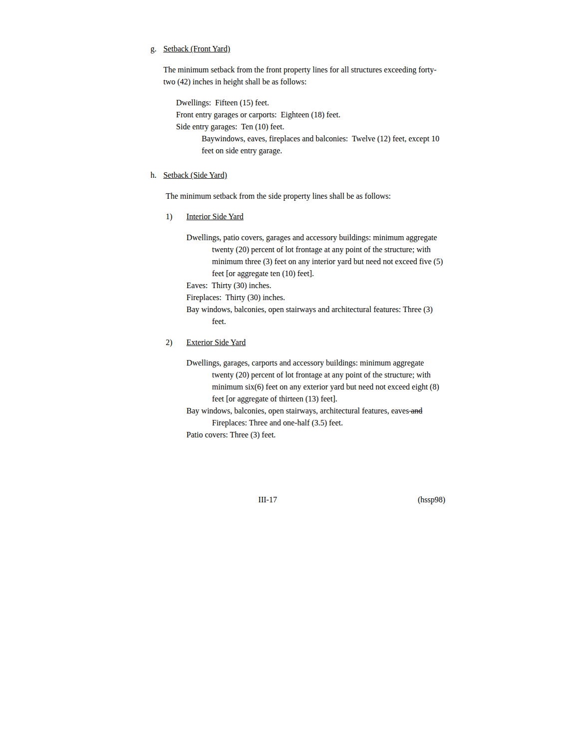g. Setback (Front Yard)
The minimum setback from the front property lines for all structures exceeding forty-two (42) inches in height shall be as follows:
Dwellings: Fifteen (15) feet.
Front entry garages or carports: Eighteen (18) feet.
Side entry garages: Ten (10) feet.
Baywindows, eaves, fireplaces and balconies: Twelve (12) feet, except 10 feet on side entry garage.
h. Setback (Side Yard)
The minimum setback from the side property lines shall be as follows:
1) Interior Side Yard
Dwellings, patio covers, garages and accessory buildings: minimum aggregate twenty (20) percent of lot frontage at any point of the structure; with minimum three (3) feet on any interior yard but need not exceed five (5) feet [or aggregate ten (10) feet].
Eaves: Thirty (30) inches.
Fireplaces: Thirty (30) inches.
Bay windows, balconies, open stairways and architectural features: Three (3) feet.
2) Exterior Side Yard
Dwellings, garages, carports and accessory buildings: minimum aggregate twenty (20) percent of lot frontage at any point of the structure; with minimum six(6) feet on any exterior yard but need not exceed eight (8) feet [or aggregate of thirteen (13) feet].
Bay windows, balconies, open stairways, architectural features, eaves and Fireplaces: Three and one-half (3.5) feet.
Patio covers: Three (3) feet.
III-17 (hssp98)